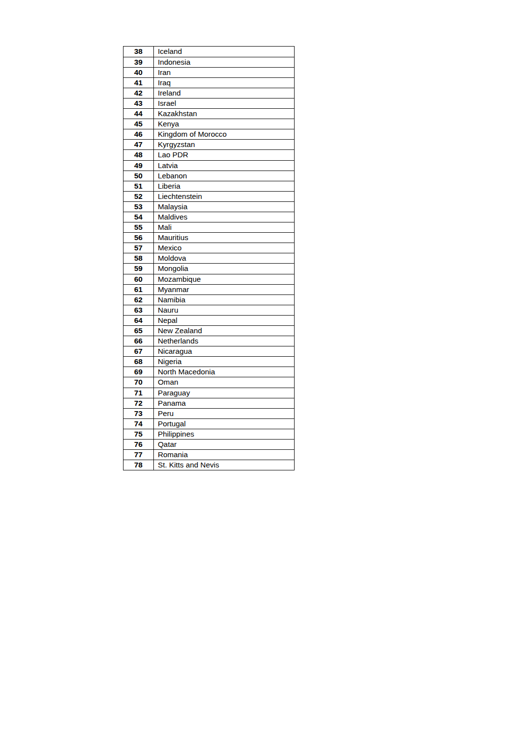| 38 | Iceland |
| 39 | Indonesia |
| 40 | Iran |
| 41 | Iraq |
| 42 | Ireland |
| 43 | Israel |
| 44 | Kazakhstan |
| 45 | Kenya |
| 46 | Kingdom of Morocco |
| 47 | Kyrgyzstan |
| 48 | Lao PDR |
| 49 | Latvia |
| 50 | Lebanon |
| 51 | Liberia |
| 52 | Liechtenstein |
| 53 | Malaysia |
| 54 | Maldives |
| 55 | Mali |
| 56 | Mauritius |
| 57 | Mexico |
| 58 | Moldova |
| 59 | Mongolia |
| 60 | Mozambique |
| 61 | Myanmar |
| 62 | Namibia |
| 63 | Nauru |
| 64 | Nepal |
| 65 | New Zealand |
| 66 | Netherlands |
| 67 | Nicaragua |
| 68 | Nigeria |
| 69 | North Macedonia |
| 70 | Oman |
| 71 | Paraguay |
| 72 | Panama |
| 73 | Peru |
| 74 | Portugal |
| 75 | Philippines |
| 76 | Qatar |
| 77 | Romania |
| 78 | St. Kitts and Nevis |